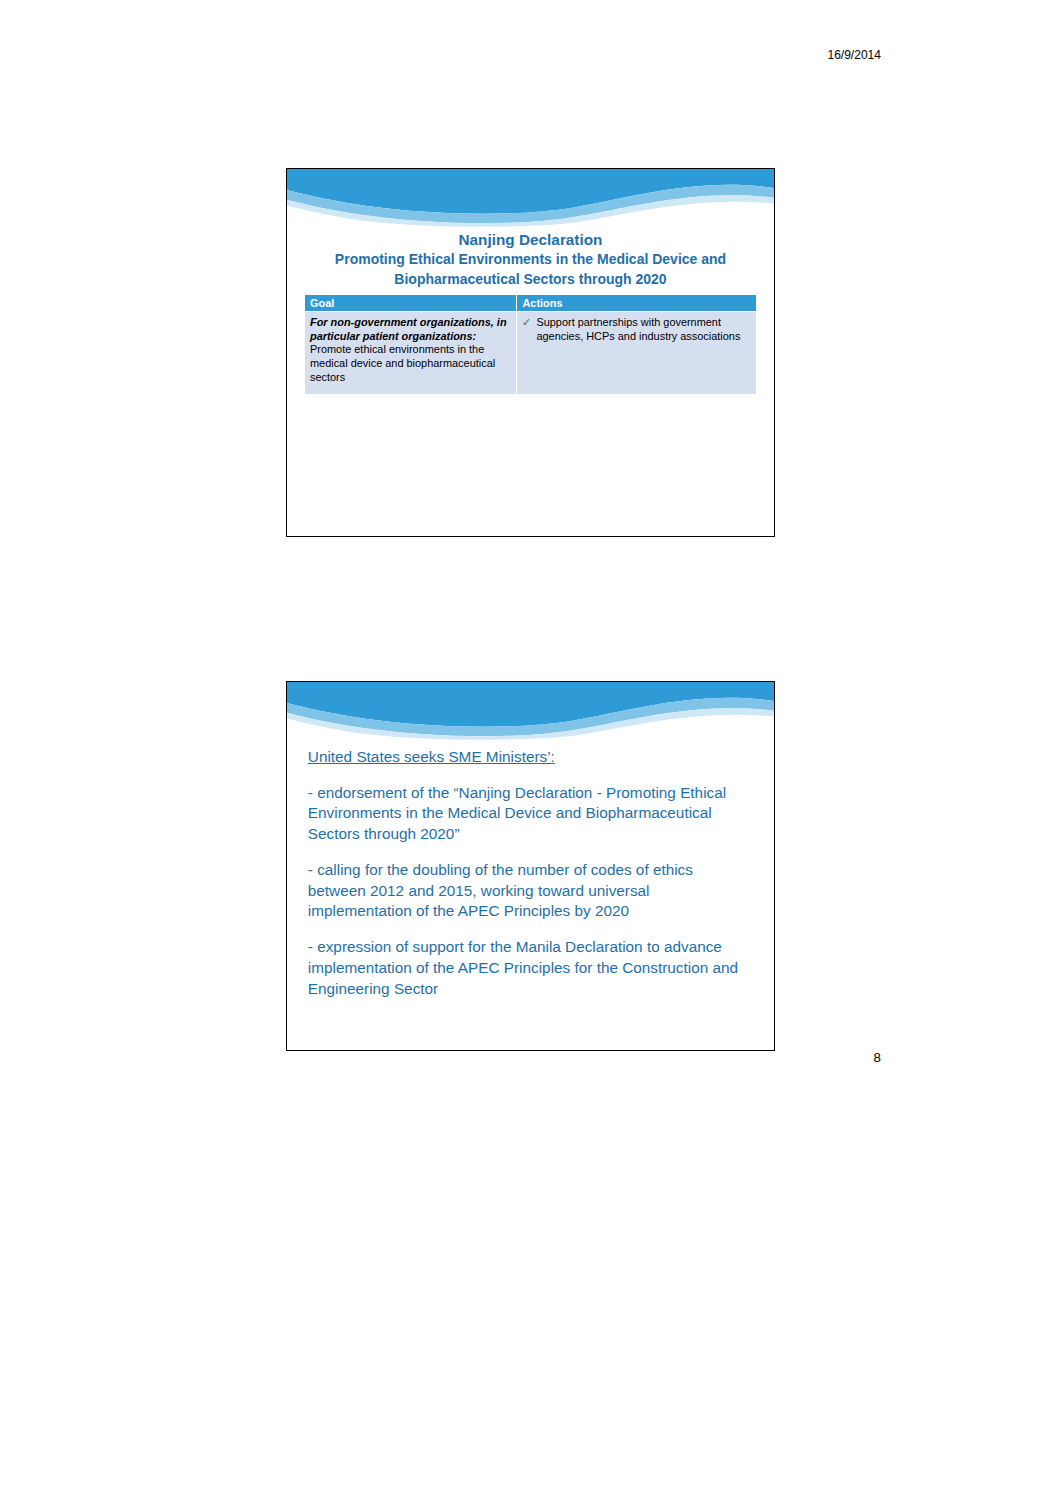16/9/2014
Nanjing Declaration
Promoting Ethical Environments in the Medical Device and
Biopharmaceutical Sectors through 2020
| Goal | Actions |
| --- | --- |
| For non-government organizations, in particular patient organizations: Promote ethical environments in the medical device and biopharmaceutical sectors | ✓ Support partnerships with government agencies, HCPs and industry associations |
United States seeks SME Ministers’:
- endorsement of the “Nanjing Declaration - Promoting Ethical Environments in the Medical Device and Biopharmaceutical Sectors through 2020”
- calling for the doubling of the number of codes of ethics between 2012 and 2015, working toward universal implementation of the APEC Principles by 2020
- expression of support for the Manila Declaration to advance implementation of the APEC Principles for the Construction and Engineering Sector
8